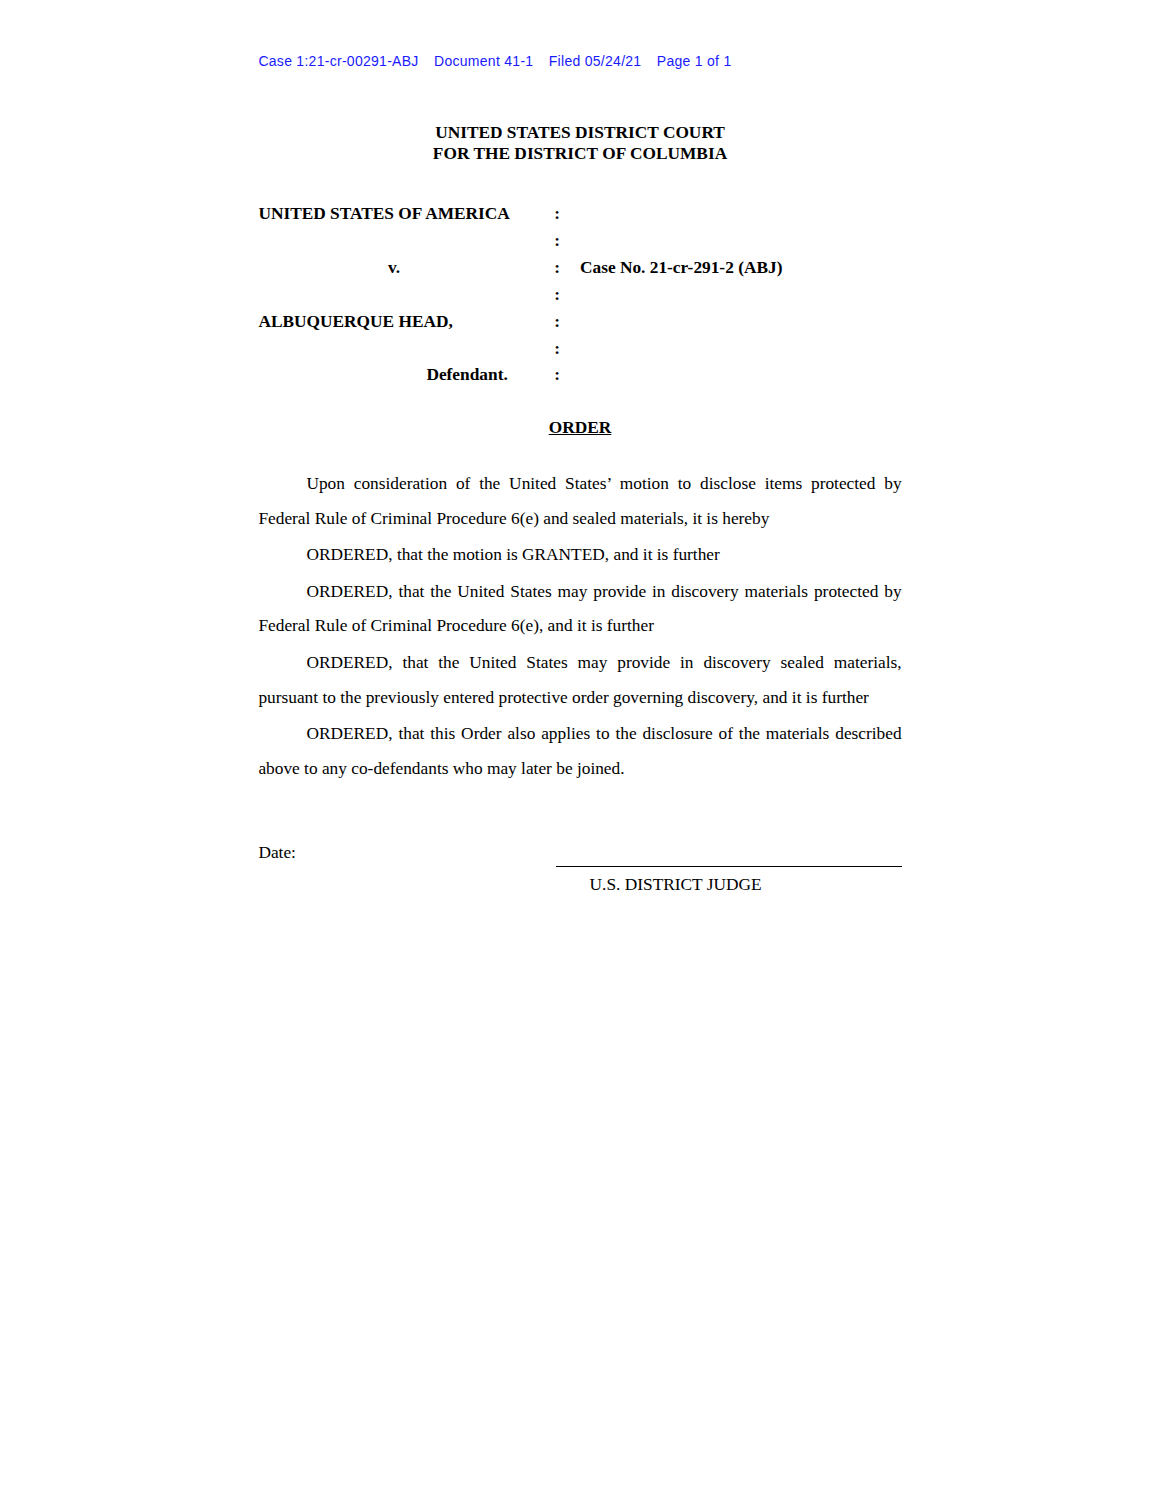Case 1:21-cr-00291-ABJ Document 41-1 Filed 05/24/21 Page 1 of 1
UNITED STATES DISTRICT COURT
FOR THE DISTRICT OF COLUMBIA
| UNITED STATES OF AMERICA | : | |
| | : | |
| v. | : | Case No. 21-cr-291-2 (ABJ) |
| | : | |
| ALBUQUERQUE HEAD, | : | |
| | : | |
| Defendant. | : | |
ORDER
Upon consideration of the United States’ motion to disclose items protected by Federal Rule of Criminal Procedure 6(e) and sealed materials, it is hereby
ORDERED, that the motion is GRANTED, and it is further
ORDERED, that the United States may provide in discovery materials protected by Federal Rule of Criminal Procedure 6(e), and it is further
ORDERED, that the United States may provide in discovery sealed materials, pursuant to the previously entered protective order governing discovery, and it is further
ORDERED, that this Order also applies to the disclosure of the materials described above to any co-defendants who may later be joined.
Date:
U.S. DISTRICT JUDGE